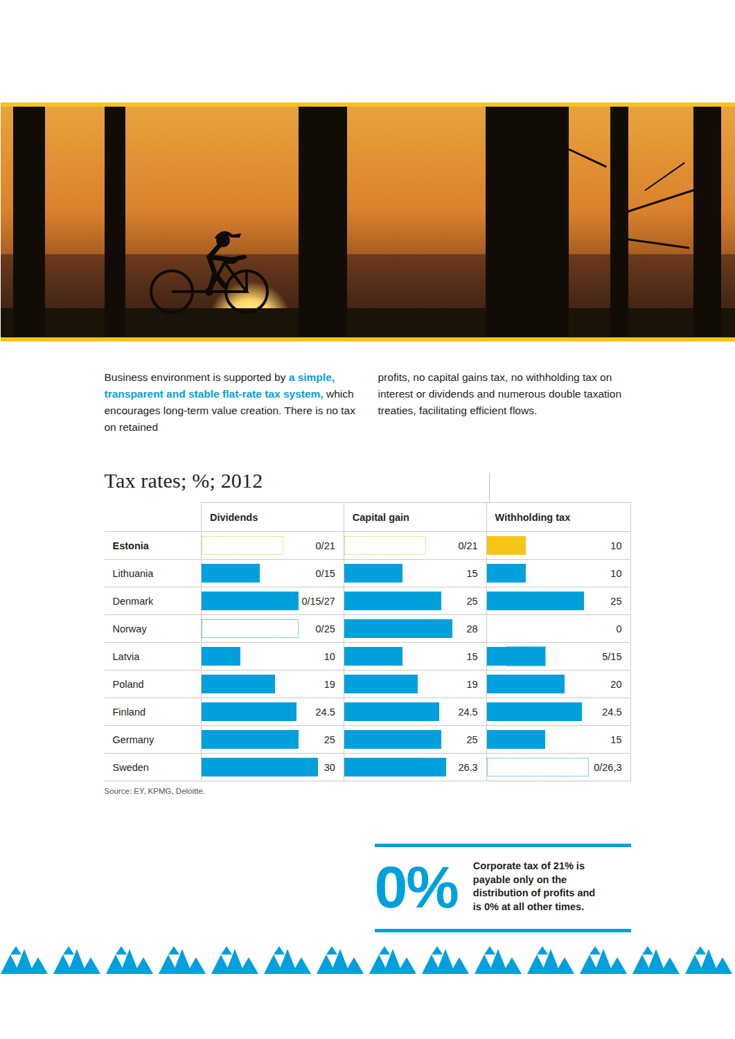Business environment is supported by a simple, transparent and stable flat-rate tax system, which encourages long-term value creation. There is no tax on retained
profits, no capital gains tax, no withholding tax on interest or dividends and numerous double taxation treaties, facilitating efficient flows.
Tax rates; %; 2012
| | Dividends | Capital gain | Withholding tax |
| --- | --- | --- | --- |
| Estonia | 0/21 | 0/21 | 10 |
| Lithuania | 0/15 | 15 | 10 |
| Denmark | 0/15/27 | 25 | 25 |
| Norway | 0/25 | 28 | 0 |
| Latvia | 10 | 15 | 5/15 |
| Poland | 19 | 19 | 20 |
| Finland | 24.5 | 24.5 | 24.5 |
| Germany | 25 | 25 | 15 |
| Sweden | 30 | 26.3 | 0/26,3 |
Source: EY, KPMG, Deloitte.
0%
Corporate tax of 21% is payable only on the distribution of profits and is 0% at all other times.